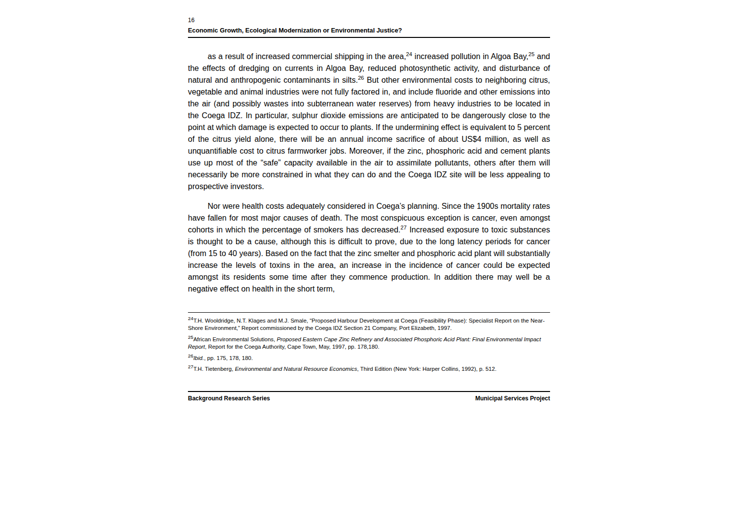16
Economic Growth, Ecological Modernization or Environmental Justice?
as a result of increased commercial shipping in the area,24 increased pollution in Algoa Bay,25 and the effects of dredging on currents in Algoa Bay, reduced photosynthetic activity, and disturbance of natural and anthropogenic contaminants in silts.26 But other environmental costs to neighboring citrus, vegetable and animal industries were not fully factored in, and include fluoride and other emissions into the air (and possibly wastes into subterranean water reserves) from heavy industries to be located in the Coega IDZ. In particular, sulphur dioxide emissions are anticipated to be dangerously close to the point at which damage is expected to occur to plants. If the undermining effect is equivalent to 5 percent of the citrus yield alone, there will be an annual income sacrifice of about US$4 million, as well as unquantifiable cost to citrus farmworker jobs. Moreover, if the zinc, phosphoric acid and cement plants use up most of the “safe” capacity available in the air to assimilate pollutants, others after them will necessarily be more constrained in what they can do and the Coega IDZ site will be less appealing to prospective investors.
Nor were health costs adequately considered in Coega’s planning. Since the 1900s mortality rates have fallen for most major causes of death. The most conspicuous exception is cancer, even amongst cohorts in which the percentage of smokers has decreased.27 Increased exposure to toxic substances is thought to be a cause, although this is difficult to prove, due to the long latency periods for cancer (from 15 to 40 years). Based on the fact that the zinc smelter and phosphoric acid plant will substantially increase the levels of toxins in the area, an increase in the incidence of cancer could be expected amongst its residents some time after they commence production. In addition there may well be a negative effect on health in the short term,
24T.H. Wooldridge, N.T. Klages and M.J. Smale, “Proposed Harbour Development at Coega (Feasibility Phase): Specialist Report on the Near-Shore Environment,” Report commissioned by the Coega IDZ Section 21 Company, Port Elizabeth, 1997.
25African Environmental Solutions, Proposed Eastern Cape Zinc Refinery and Associated Phosphoric Acid Plant: Final Environmental Impact Report, Report for the Coega Authority, Cape Town, May, 1997, pp. 178,180.
26Ibid., pp. 175, 178, 180.
27T.H. Tietenberg, Environmental and Natural Resource Economics, Third Edition (New York: Harper Collins, 1992), p. 512.
Background Research Series Municipal Services Project